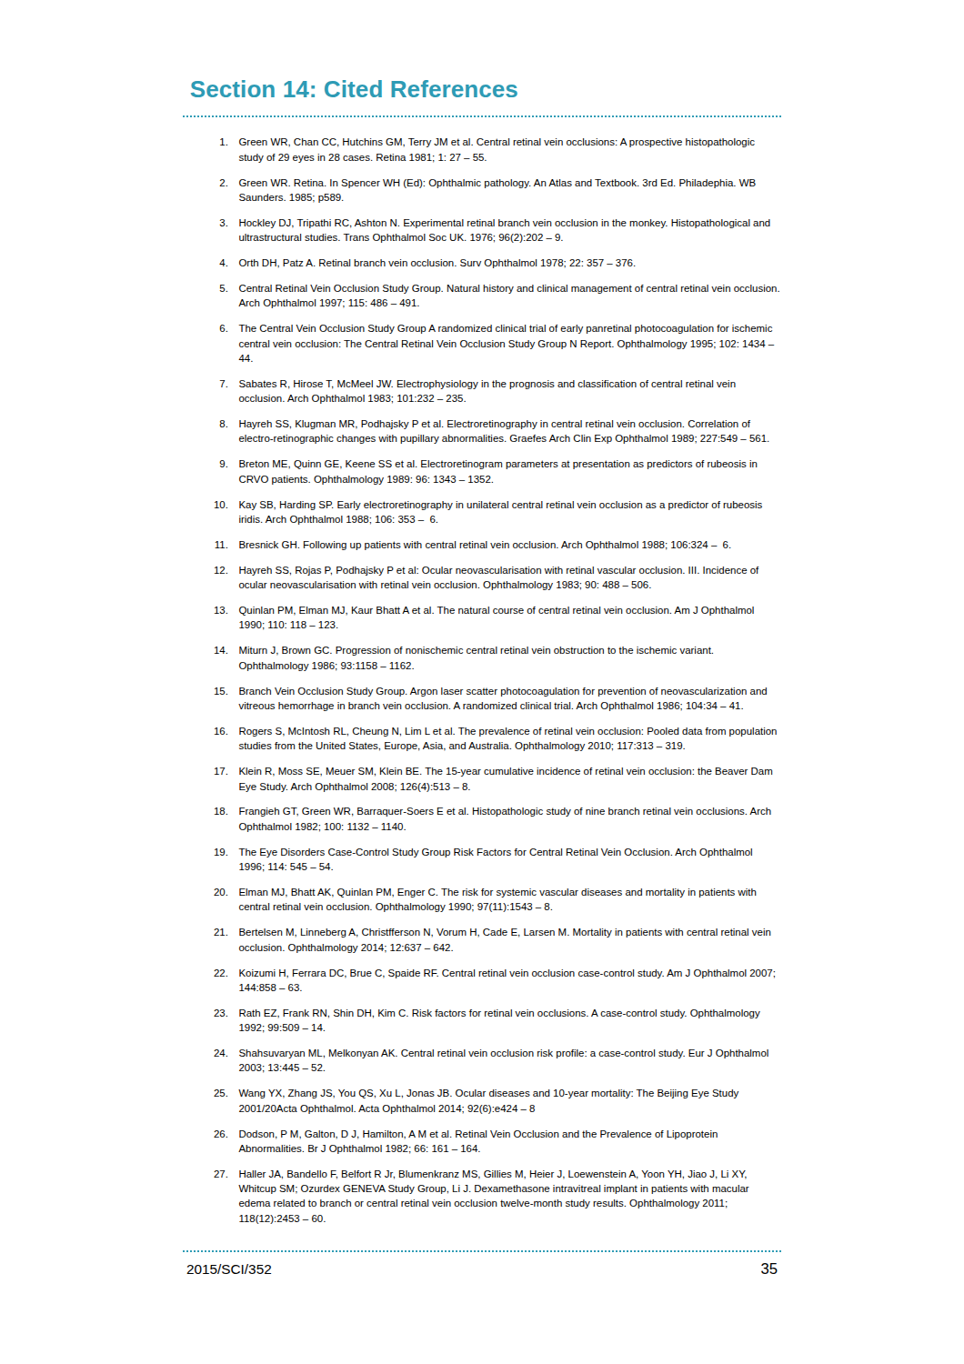Section 14: Cited References
Green WR, Chan CC, Hutchins GM, Terry JM et al. Central retinal vein occlusions: A prospective histopathologic study of 29 eyes in 28 cases. Retina 1981; 1: 27 – 55.
Green WR. Retina. In Spencer WH (Ed): Ophthalmic pathology. An Atlas and Textbook. 3rd Ed. Philadephia. WB Saunders. 1985; p589.
Hockley DJ, Tripathi RC, Ashton N. Experimental retinal branch vein occlusion in the monkey. Histopathological and ultrastructural studies. Trans Ophthalmol Soc UK. 1976; 96(2):202 – 9.
Orth DH, Patz A. Retinal branch vein occlusion. Surv Ophthalmol 1978; 22: 357 – 376.
Central Retinal Vein Occlusion Study Group. Natural history and clinical management of central retinal vein occlusion. Arch Ophthalmol 1997; 115: 486 – 491.
The Central Vein Occlusion Study Group A randomized clinical trial of early panretinal photocoagulation for ischemic central vein occlusion: The Central Retinal Vein Occlusion Study Group N Report. Ophthalmology 1995; 102: 1434 – 44.
Sabates R, Hirose T, McMeel JW. Electrophysiology in the prognosis and classification of central retinal vein occlusion. Arch Ophthalmol 1983; 101:232 – 235.
Hayreh SS, Klugman MR, Podhajsky P et al. Electroretinography in central retinal vein occlusion. Correlation of electro-retinographic changes with pupillary abnormalities. Graefes Arch Clin Exp Ophthalmol 1989; 227:549 – 561.
Breton ME, Quinn GE, Keene SS et al. Electroretinogram parameters at presentation as predictors of rubeosis in CRVO patients. Ophthalmology 1989: 96: 1343 – 1352.
Kay SB, Harding SP. Early electroretinography in unilateral central retinal vein occlusion as a predictor of rubeosis iridis. Arch Ophthalmol 1988; 106: 353 – 6.
Bresnick GH. Following up patients with central retinal vein occlusion. Arch Ophthalmol 1988; 106:324 – 6.
Hayreh SS, Rojas P, Podhajsky P et al: Ocular neovascularisation with retinal vascular occlusion. III. Incidence of ocular neovascularisation with retinal vein occlusion. Ophthalmology 1983; 90: 488 – 506.
Quinlan PM, Elman MJ, Kaur Bhatt A et al. The natural course of central retinal vein occlusion. Am J Ophthalmol 1990; 110: 118 – 123.
Miturn J, Brown GC. Progression of nonischemic central retinal vein obstruction to the ischemic variant. Ophthalmology 1986; 93:1158 – 1162.
Branch Vein Occlusion Study Group. Argon laser scatter photocoagulation for prevention of neovascularization and vitreous hemorrhage in branch vein occlusion. A randomized clinical trial. Arch Ophthalmol 1986; 104:34 – 41.
Rogers S, McIntosh RL, Cheung N, Lim L et al. The prevalence of retinal vein occlusion: Pooled data from population studies from the United States, Europe, Asia, and Australia. Ophthalmology 2010; 117:313 – 319.
Klein R, Moss SE, Meuer SM, Klein BE. The 15-year cumulative incidence of retinal vein occlusion: the Beaver Dam Eye Study. Arch Ophthalmol 2008; 126(4):513 – 8.
Frangieh GT, Green WR, Barraquer-Soers E et al. Histopathologic study of nine branch retinal vein occlusions. Arch Ophthalmol 1982; 100: 1132 – 1140.
The Eye Disorders Case-Control Study Group Risk Factors for Central Retinal Vein Occlusion. Arch Ophthalmol 1996; 114: 545 – 54.
Elman MJ, Bhatt AK, Quinlan PM, Enger C. The risk for systemic vascular diseases and mortality in patients with central retinal vein occlusion. Ophthalmology 1990; 97(11):1543 – 8.
Bertelsen M, Linneberg A, Christfferson N, Vorum H, Cade E, Larsen M. Mortality in patients with central retinal vein occlusion. Ophthalmology 2014; 12:637 – 642.
Koizumi H, Ferrara DC, Brue C, Spaide RF. Central retinal vein occlusion case-control study. Am J Ophthalmol 2007; 144:858 – 63.
Rath EZ, Frank RN, Shin DH, Kim C. Risk factors for retinal vein occlusions. A case-control study. Ophthalmology 1992; 99:509 – 14.
Shahsuvaryan ML, Melkonyan AK. Central retinal vein occlusion risk profile: a case-control study. Eur J Ophthalmol 2003; 13:445 – 52.
Wang YX, Zhang JS, You QS, Xu L, Jonas JB. Ocular diseases and 10-year mortality: The Beijing Eye Study 2001/20Acta Ophthalmol. Acta Ophthalmol 2014; 92(6):e424 – 8
Dodson, P M, Galton, D J, Hamilton, A M et al. Retinal Vein Occlusion and the Prevalence of Lipoprotein Abnormalities. Br J Ophthalmol 1982; 66: 161 – 164.
Haller JA, Bandello F, Belfort R Jr, Blumenkranz MS, Gillies M, Heier J, Loewenstein A, Yoon YH, Jiao J, Li XY, Whitcup SM; Ozurdex GENEVA Study Group, Li J. Dexamethasone intravitreal implant in patients with macular edema related to branch or central retinal vein occlusion twelve-month study results. Ophthalmology 2011; 118(12):2453 – 60.
2015/SCI/352 35